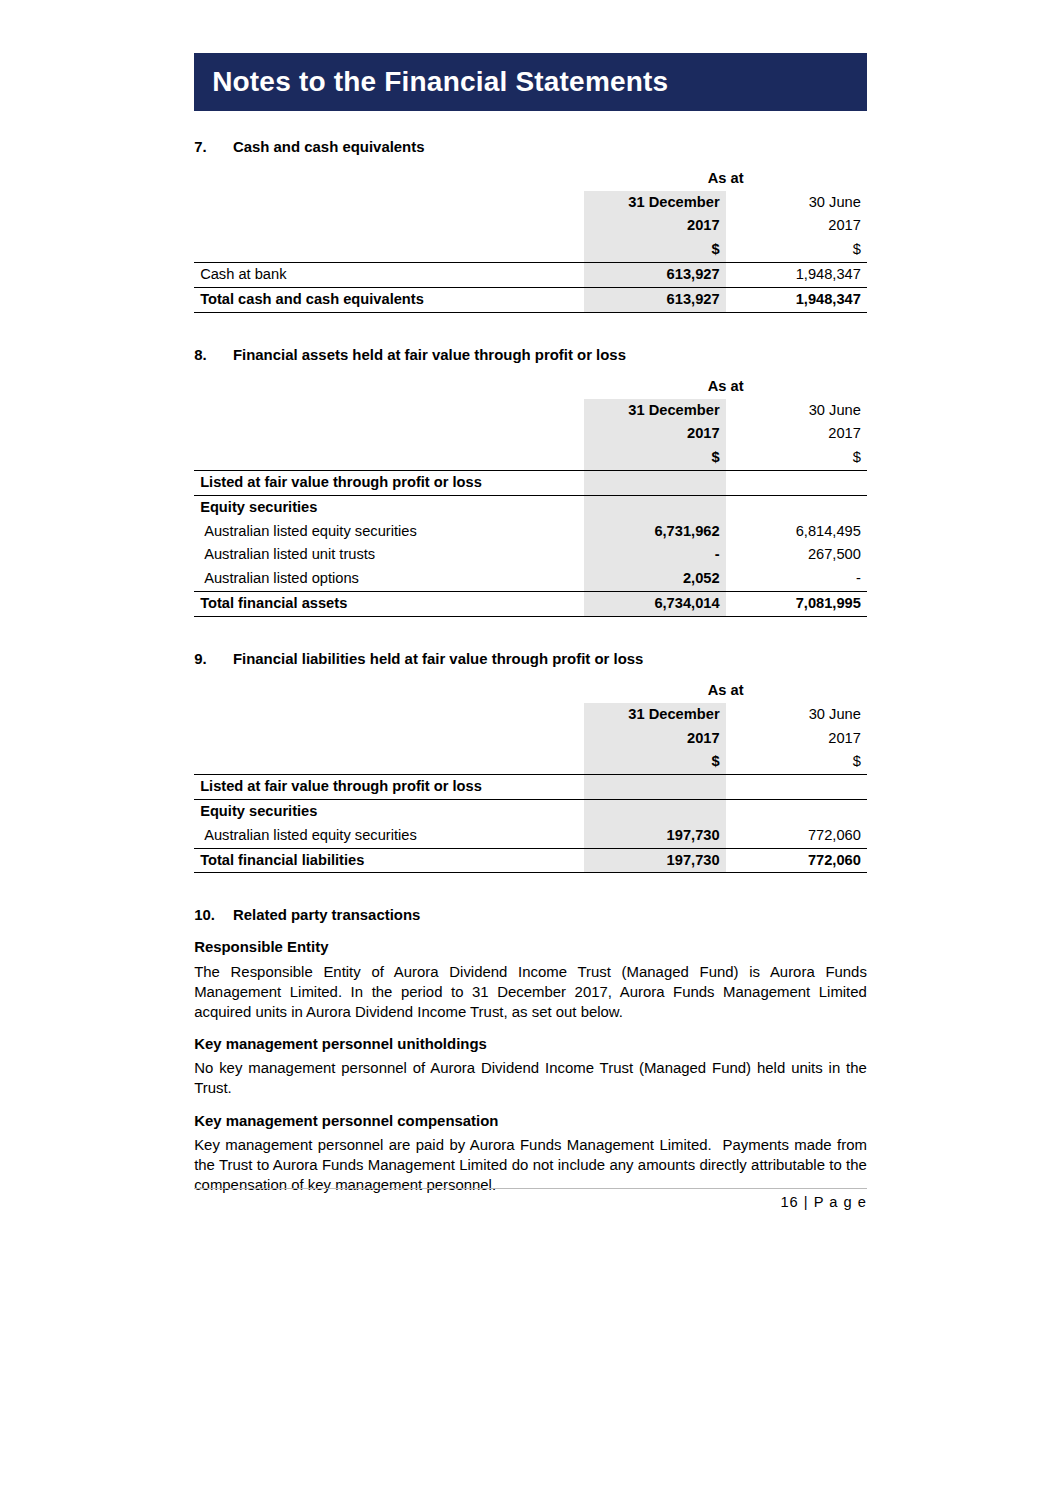Notes to the Financial Statements
7. Cash and cash equivalents
| | As at |
| | 31 December | 30 June |
| | 2017 | 2017 |
| | $ | $ |
| Cash at bank | 613,927 | 1,948,347 |
| Total cash and cash equivalents | 613,927 | 1,948,347 |
8. Financial assets held at fair value through profit or loss
| | As at |
| | 31 December | 30 June |
| | 2017 | 2017 |
| | $ | $ |
| Listed at fair value through profit or loss | | |
| Equity securities | | |
| Australian listed equity securities | 6,731,962 | 6,814,495 |
| Australian listed unit trusts | - | 267,500 |
| Australian listed options | 2,052 | - |
| Total financial assets | 6,734,014 | 7,081,995 |
9. Financial liabilities held at fair value through profit or loss
| | As at |
| | 31 December | 30 June |
| | 2017 | 2017 |
| | $ | $ |
| Listed at fair value through profit or loss | | |
| Equity securities | | |
| Australian listed equity securities | 197,730 | 772,060 |
| Total financial liabilities | 197,730 | 772,060 |
10. Related party transactions
Responsible Entity
The Responsible Entity of Aurora Dividend Income Trust (Managed Fund) is Aurora Funds Management Limited. In the period to 31 December 2017, Aurora Funds Management Limited acquired units in Aurora Dividend Income Trust, as set out below.
Key management personnel unitholdings
No key management personnel of Aurora Dividend Income Trust (Managed Fund) held units in the Trust.
Key management personnel compensation
Key management personnel are paid by Aurora Funds Management Limited. Payments made from the Trust to Aurora Funds Management Limited do not include any amounts directly attributable to the compensation of key management personnel.
16 | P a g e